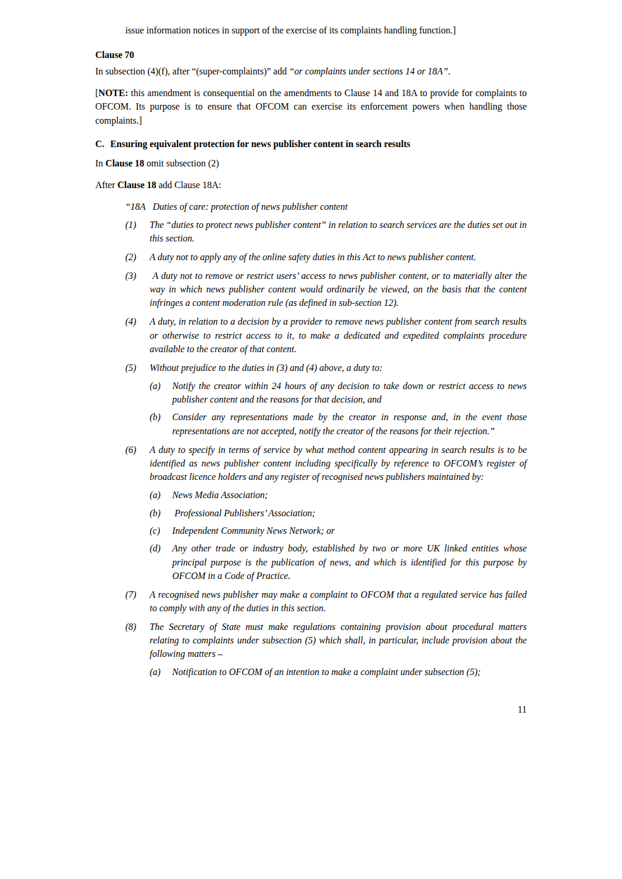issue information notices in support of the exercise of its complaints handling function.]
Clause 70
In subsection (4)(f), after “(super-complaints)” add “or complaints under sections 14 or 18A”.
[NOTE: this amendment is consequential on the amendments to Clause 14 and 18A to provide for complaints to OFCOM. Its purpose is to ensure that OFCOM can exercise its enforcement powers when handling those complaints.]
C. Ensuring equivalent protection for news publisher content in search results
In Clause 18 omit subsection (2)
After Clause 18 add Clause 18A:
“18A Duties of care: protection of news publisher content
(1) The “duties to protect news publisher content” in relation to search services are the duties set out in this section.
(2) A duty not to apply any of the online safety duties in this Act to news publisher content.
(3) A duty not to remove or restrict users’ access to news publisher content, or to materially alter the way in which news publisher content would ordinarily be viewed, on the basis that the content infringes a content moderation rule (as defined in sub-section 12).
(4) A duty, in relation to a decision by a provider to remove news publisher content from search results or otherwise to restrict access to it, to make a dedicated and expedited complaints procedure available to the creator of that content.
(5) Without prejudice to the duties in (3) and (4) above, a duty to:
(a) Notify the creator within 24 hours of any decision to take down or restrict access to news publisher content and the reasons for that decision, and
(b) Consider any representations made by the creator in response and, in the event those representations are not accepted, notify the creator of the reasons for their rejection.”
(6) A duty to specify in terms of service by what method content appearing in search results is to be identified as news publisher content including specifically by reference to OFCOM’s register of broadcast licence holders and any register of recognised news publishers maintained by:
(a) News Media Association;
(b) Professional Publishers’ Association;
(c) Independent Community News Network; or
(d) Any other trade or industry body, established by two or more UK linked entities whose principal purpose is the publication of news, and which is identified for this purpose by OFCOM in a Code of Practice.
(7) A recognised news publisher may make a complaint to OFCOM that a regulated service has failed to comply with any of the duties in this section.
(8) The Secretary of State must make regulations containing provision about procedural matters relating to complaints under subsection (5) which shall, in particular, include provision about the following matters –
(a) Notification to OFCOM of an intention to make a complaint under subsection (5);
11